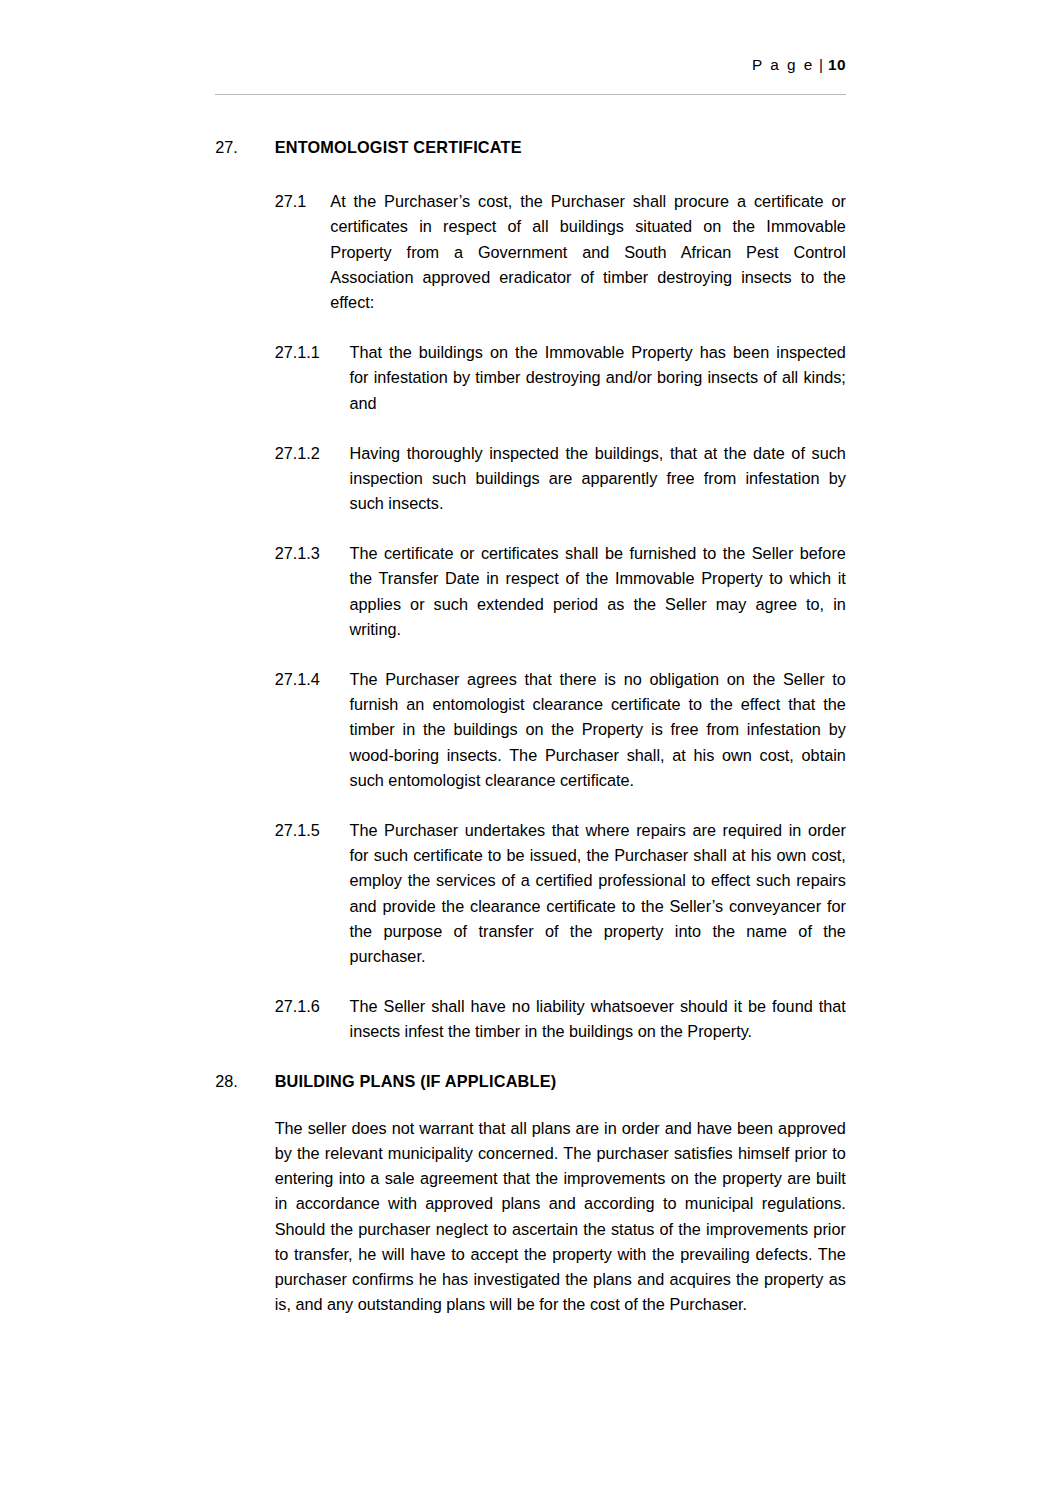P a g e | 10
27.
Entomologist Certificate
27.1
At the Purchaser’s cost, the Purchaser shall procure a certificate or certificates in respect of all buildings situated on the Immovable Property from a Government and South African Pest Control Association approved eradicator of timber destroying insects to the effect:
27.1.1
That the buildings on the Immovable Property has been inspected for infestation by timber destroying and/or boring insects of all kinds; and
27.1.2
Having thoroughly inspected the buildings, that at the date of such inspection such buildings are apparently free from infestation by such insects.
27.1.3
The certificate or certificates shall be furnished to the Seller before the Transfer Date in respect of the Immovable Property to which it applies or such extended period as the Seller may agree to, in writing.
27.1.4
The Purchaser agrees that there is no obligation on the Seller to furnish an entomologist clearance certificate to the effect that the timber in the buildings on the Property is free from infestation by wood-boring insects. The Purchaser shall, at his own cost, obtain such entomologist clearance certificate.
27.1.5
The Purchaser undertakes that where repairs are required in order for such certificate to be issued, the Purchaser shall at his own cost, employ the services of a certified professional to effect such repairs and provide the clearance certificate to the Seller’s conveyancer for the purpose of transfer of the property into the name of the purchaser.
27.1.6
The Seller shall have no liability whatsoever should it be found that insects infest the timber in the buildings on the Property.
28.
Building Plans (If Applicable)
The seller does not warrant that all plans are in order and have been approved by the relevant municipality concerned. The purchaser satisfies himself prior to entering into a sale agreement that the improvements on the property are built in accordance with approved plans and according to municipal regulations. Should the purchaser neglect to ascertain the status of the improvements prior to transfer, he will have to accept the property with the prevailing defects. The purchaser confirms he has investigated the plans and acquires the property as is, and any outstanding plans will be for the cost of the Purchaser.